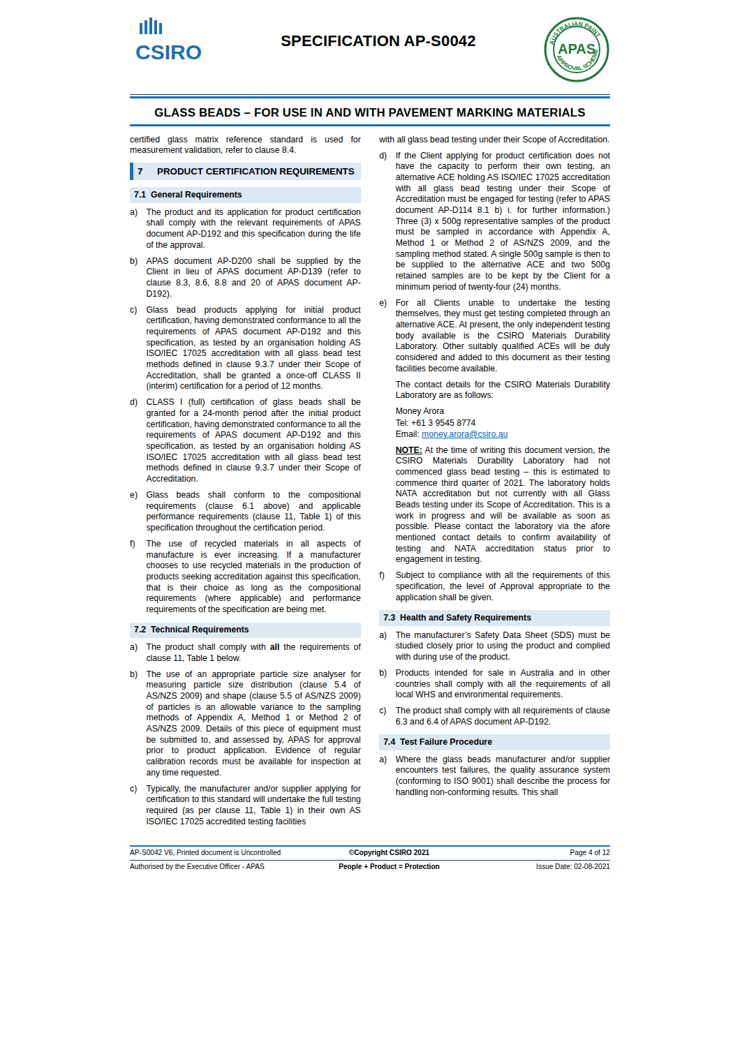CSIRO
SPECIFICATION AP-S0042
AUSTRALIAN PAINT APPROVAL SCHEME APAS
GLASS BEADS – FOR USE IN AND WITH PAVEMENT MARKING MATERIALS
certified glass matrix reference standard is used for measurement validation, refer to clause 8.4.
7 PRODUCT CERTIFICATION REQUIREMENTS
7.1 General Requirements
The product and its application for product certification shall comply with the relevant requirements of APAS document AP-D192 and this specification during the life of the approval.
APAS document AP-D200 shall be supplied by the Client in lieu of APAS document AP-D139 (refer to clause 8.3, 8.6, 8.8 and 20 of APAS document AP-D192).
Glass bead products applying for initial product certification, having demonstrated conformance to all the requirements of APAS document AP-D192 and this specification, as tested by an organisation holding AS ISO/IEC 17025 accreditation with all glass bead test methods defined in clause 9.3.7 under their Scope of Accreditation, shall be granted a once-off CLASS II (interim) certification for a period of 12 months.
CLASS I (full) certification of glass beads shall be granted for a 24-month period after the initial product certification, having demonstrated conformance to all the requirements of APAS document AP-D192 and this specification, as tested by an organisation holding AS ISO/IEC 17025 accreditation with all glass bead test methods defined in clause 9.3.7 under their Scope of Accreditation.
Glass beads shall conform to the compositional requirements (clause 6.1 above) and applicable performance requirements (clause 11, Table 1) of this specification throughout the certification period.
The use of recycled materials in all aspects of manufacture is ever increasing. If a manufacturer chooses to use recycled materials in the production of products seeking accreditation against this specification, that is their choice as long as the compositional requirements (where applicable) and performance requirements of the specification are being met.
7.2 Technical Requirements
The product shall comply with all the requirements of clause 11, Table 1 below.
The use of an appropriate particle size analyser for measuring particle size distribution (clause 5.4 of AS/NZS 2009) and shape (clause 5.5 of AS/NZS 2009) of particles is an allowable variance to the sampling methods of Appendix A, Method 1 or Method 2 of AS/NZS 2009. Details of this piece of equipment must be submitted to, and assessed by, APAS for approval prior to product application. Evidence of regular calibration records must be available for inspection at any time requested.
Typically, the manufacturer and/or supplier applying for certification to this standard will undertake the full testing required (as per clause 11, Table 1) in their own AS ISO/IEC 17025 accredited testing facilities
with all glass bead testing under their Scope of Accreditation.
If the Client applying for product certification does not have the capacity to perform their own testing, an alternative ACE holding AS ISO/IEC 17025 accreditation with all glass bead testing under their Scope of Accreditation must be engaged for testing (refer to APAS document AP-D114 8.1 b) i. for further information.) Three (3) x 500g representative samples of the product must be sampled in accordance with Appendix A, Method 1 or Method 2 of AS/NZS 2009, and the sampling method stated. A single 500g sample is then to be supplied to the alternative ACE and two 500g retained samples are to be kept by the Client for a minimum period of twenty-four (24) months.
For all Clients unable to undertake the testing themselves, they must get testing completed through an alternative ACE. At present, the only independent testing body available is the CSIRO Materials Durability Laboratory. Other suitably qualified ACEs will be duly considered and added to this document as their testing facilities become available.
The contact details for the CSIRO Materials Durability Laboratory are as follows:
Money Arora
Tel: +61 3 9545 8774
Email: money.arora@csiro.au
NOTE: At the time of writing this document version, the CSIRO Materials Durability Laboratory had not commenced glass bead testing – this is estimated to commence third quarter of 2021. The laboratory holds NATA accreditation but not currently with all Glass Beads testing under its Scope of Accreditation. This is a work in progress and will be available as soon as possible. Please contact the laboratory via the afore mentioned contact details to confirm availability of testing and NATA accreditation status prior to engagement in testing.
Subject to compliance with all the requirements of this specification, the level of Approval appropriate to the application shall be given.
7.3 Health and Safety Requirements
The manufacturer’s Safety Data Sheet (SDS) must be studied closely prior to using the product and complied with during use of the product.
Products intended for sale in Australia and in other countries shall comply with all the requirements of all local WHS and environmental requirements.
The product shall comply with all requirements of clause 6.3 and 6.4 of APAS document AP-D192.
7.4 Test Failure Procedure
Where the glass beads manufacturer and/or supplier encounters test failures, the quality assurance system (conforming to ISO 9001) shall describe the process for handling non-conforming results. This shall
AP-S0042 V6, Printed document is Uncontrolled
©Copyright CSIRO 2021
Page 4 of 12
Authorised by the Executive Officer - APAS
People + Product = Protection
Issue Date: 02-08-2021